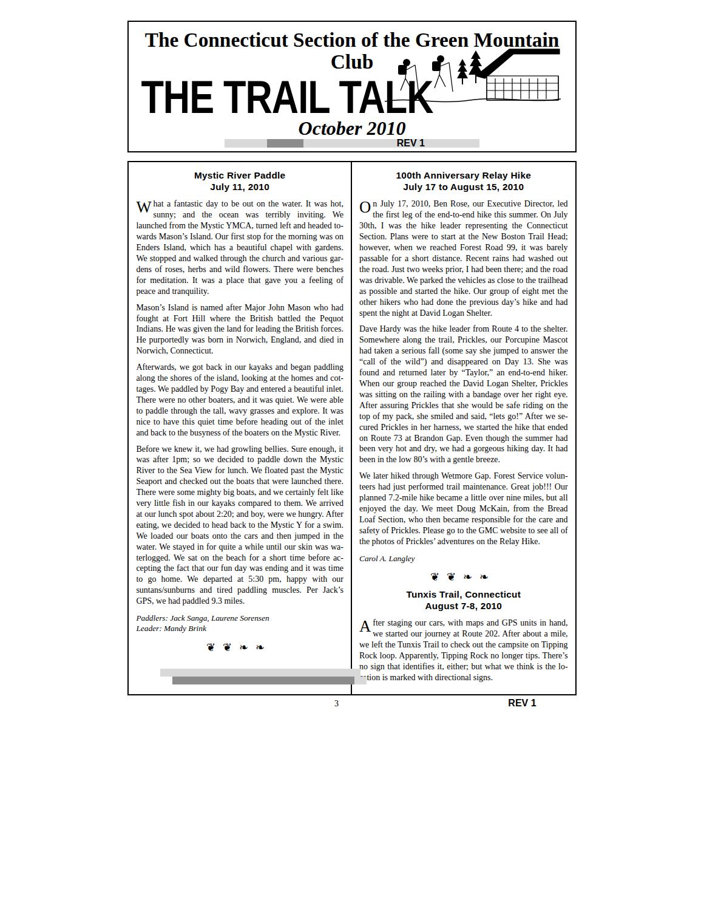The Connecticut Section of the Green Mountain Club
THE TRAIL TALK
October 2010
REV 1
Mystic River PaddleJuly 11, 2010
What a fantastic day to be out on the water. It was hot, sunny; and the ocean was terribly inviting. We launched from the Mystic YMCA, turned left and headed towards Mason’s Island. Our first stop for the morning was on Enders Island, which has a beautiful chapel with gardens. We stopped and walked through the church and various gardens of roses, herbs and wild flowers. There were benches for meditation. It was a place that gave you a feeling of peace and tranquility.
Mason’s Island is named after Major John Mason who had fought at Fort Hill where the British battled the Pequot Indians. He was given the land for leading the British forces. He purportedly was born in Norwich, England, and died in Norwich, Connecticut.
Afterwards, we got back in our kayaks and began paddling along the shores of the island, looking at the homes and cottages. We paddled by Pogy Bay and entered a beautiful inlet. There were no other boaters, and it was quiet. We were able to paddle through the tall, wavy grasses and explore. It was nice to have this quiet time before heading out of the inlet and back to the busyness of the boaters on the Mystic River.
Before we knew it, we had growling bellies. Sure enough, it was after 1pm; so we decided to paddle down the Mystic River to the Sea View for lunch. We floated past the Mystic Seaport and checked out the boats that were launched there. There were some mighty big boats, and we certainly felt like very little fish in our kayaks compared to them. We arrived at our lunch spot about 2:20; and boy, were we hungry. After eating, we decided to head back to the Mystic Y for a swim. We loaded our boats onto the cars and then jumped in the water. We stayed in for quite a while until our skin was waterlogged. We sat on the beach for a short time before accepting the fact that our fun day was ending and it was time to go home. We departed at 5:30 pm, happy with our suntans/sunburns and tired paddling muscles. Per Jack’s GPS, we had paddled 9.3 miles.
Paddlers: Jack Sanga, Laurene Sorensen
Leader: Mandy Brink
❦❦❧❧
100th Anniversary Relay HikeJuly 17 to August 15, 2010
On July 17, 2010, Ben Rose, our Executive Director, led the first leg of the end-to-end hike this summer. On July 30th, I was the hike leader representing the Connecticut Section. Plans were to start at the New Boston Trail Head; however, when we reached Forest Road 99, it was barely passable for a short distance. Recent rains had washed out the road. Just two weeks prior, I had been there; and the road was drivable. We parked the vehicles as close to the trailhead as possible and started the hike. Our group of eight met the other hikers who had done the previous day’s hike and had spent the night at David Logan Shelter.
Dave Hardy was the hike leader from Route 4 to the shelter. Somewhere along the trail, Prickles, our Porcupine Mascot had taken a serious fall (some say she jumped to answer the “call of the wild”) and disappeared on Day 13. She was found and returned later by “Taylor,” an end-to-end hiker. When our group reached the David Logan Shelter, Prickles was sitting on the railing with a bandage over her right eye. After assuring Prickles that she would be safe riding on the top of my pack, she smiled and said, “lets go!” After we secured Prickles in her harness, we started the hike that ended on Route 73 at Brandon Gap. Even though the summer had been very hot and dry, we had a gorgeous hiking day. It had been in the low 80’s with a gentle breeze.
We later hiked through Wetmore Gap. Forest Service volunteers had just performed trail maintenance. Great job!!! Our planned 7.2-mile hike became a little over nine miles, but all enjoyed the day. We meet Doug McKain, from the Bread Loaf Section, who then became responsible for the care and safety of Prickles. Please go to the GMC website to see all of the photos of Prickles’ adventures on the Relay Hike.
Carol A. Langley
❦❦❧❧
Tunxis Trail, ConnecticutAugust 7-8, 2010
After staging our cars, with maps and GPS units in hand, we started our journey at Route 202. After about a mile, we left the Tunxis Trail to check out the campsite on Tipping Rock loop. Apparently, Tipping Rock no longer tips. There’s no sign that identifies it, either; but what we think is the location is marked with directional signs.
3
REV 1